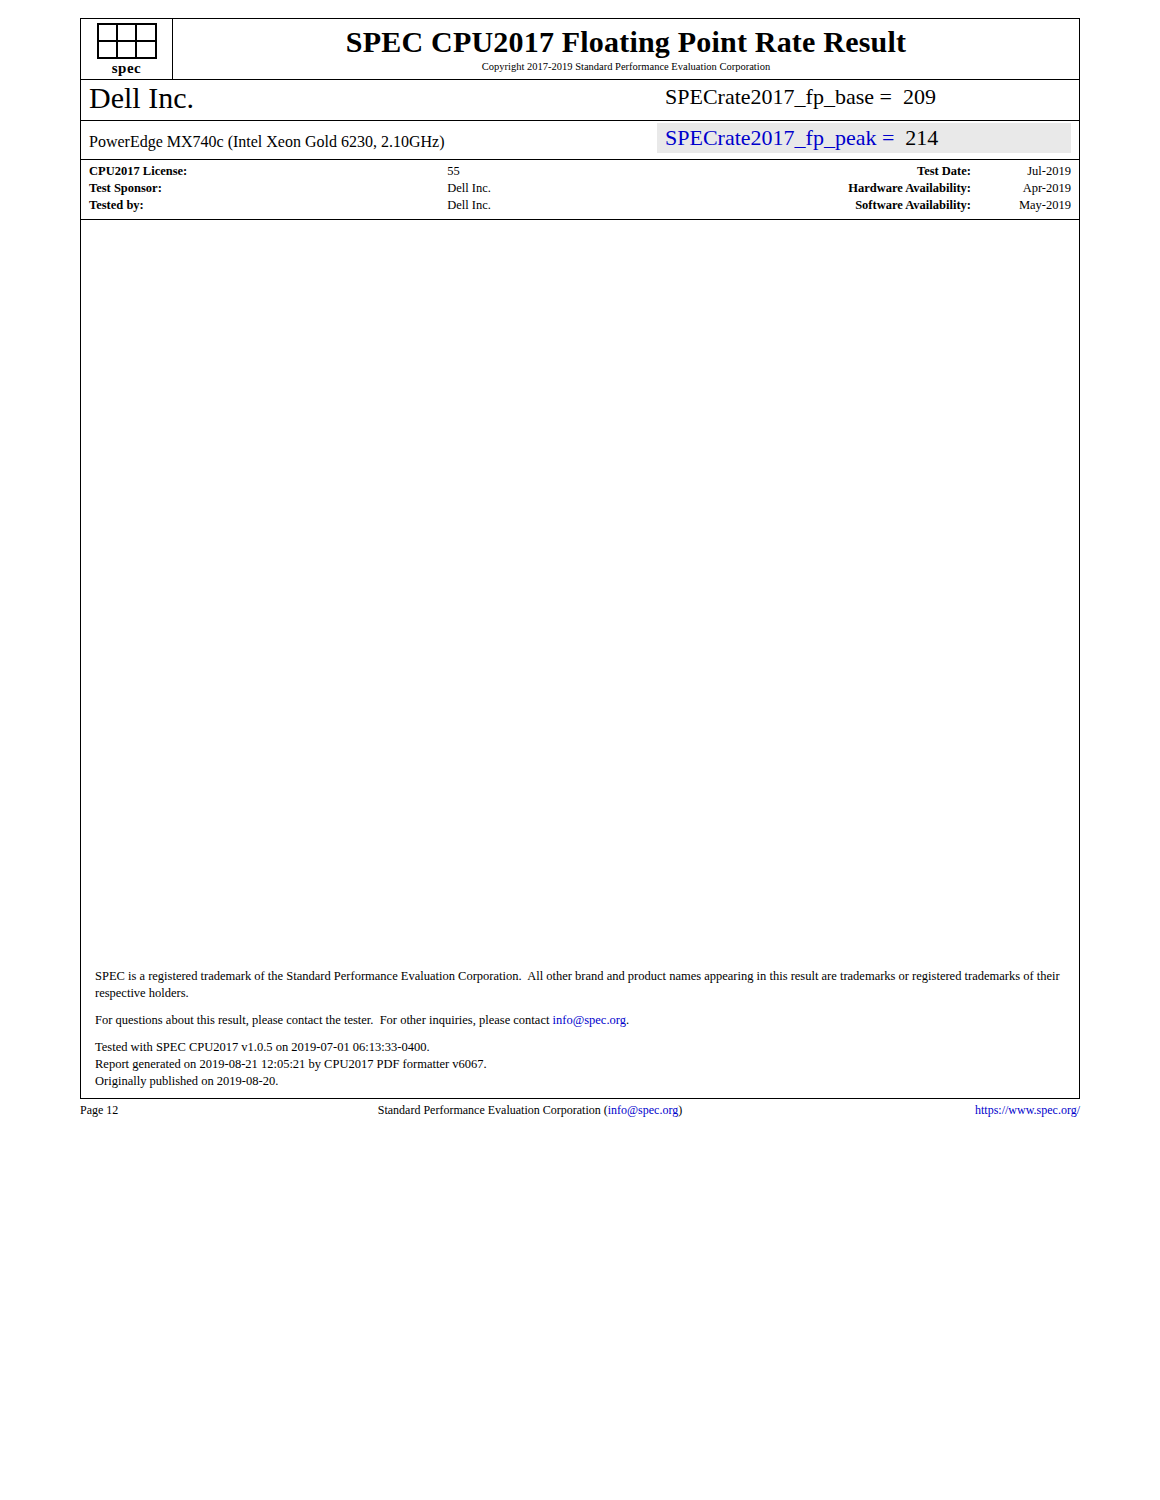spec
SPEC CPU2017 Floating Point Rate Result
Copyright 2017-2019 Standard Performance Evaluation Corporation
Dell Inc.
SPECrate2017_fp_base = 209
PowerEdge MX740c (Intel Xeon Gold 6230, 2.10GHz)
SPECrate2017_fp_peak = 214
| CPU2017 License: | 55 |
| Test Sponsor: | Dell Inc. |
| Tested by: | Dell Inc. |
| Test Date: | Jul-2019 |
| Hardware Availability: | Apr-2019 |
| Software Availability: | May-2019 |
SPEC is a registered trademark of the Standard Performance Evaluation Corporation. All other brand and product names appearing in this result are trademarks or registered trademarks of their respective holders.
For questions about this result, please contact the tester. For other inquiries, please contact info@spec.org.
Tested with SPEC CPU2017 v1.0.5 on 2019-07-01 06:13:33-0400.
Report generated on 2019-08-21 12:05:21 by CPU2017 PDF formatter v6067.
Originally published on 2019-08-20.
Page 12
Standard Performance Evaluation Corporation (info@spec.org)
https://www.spec.org/